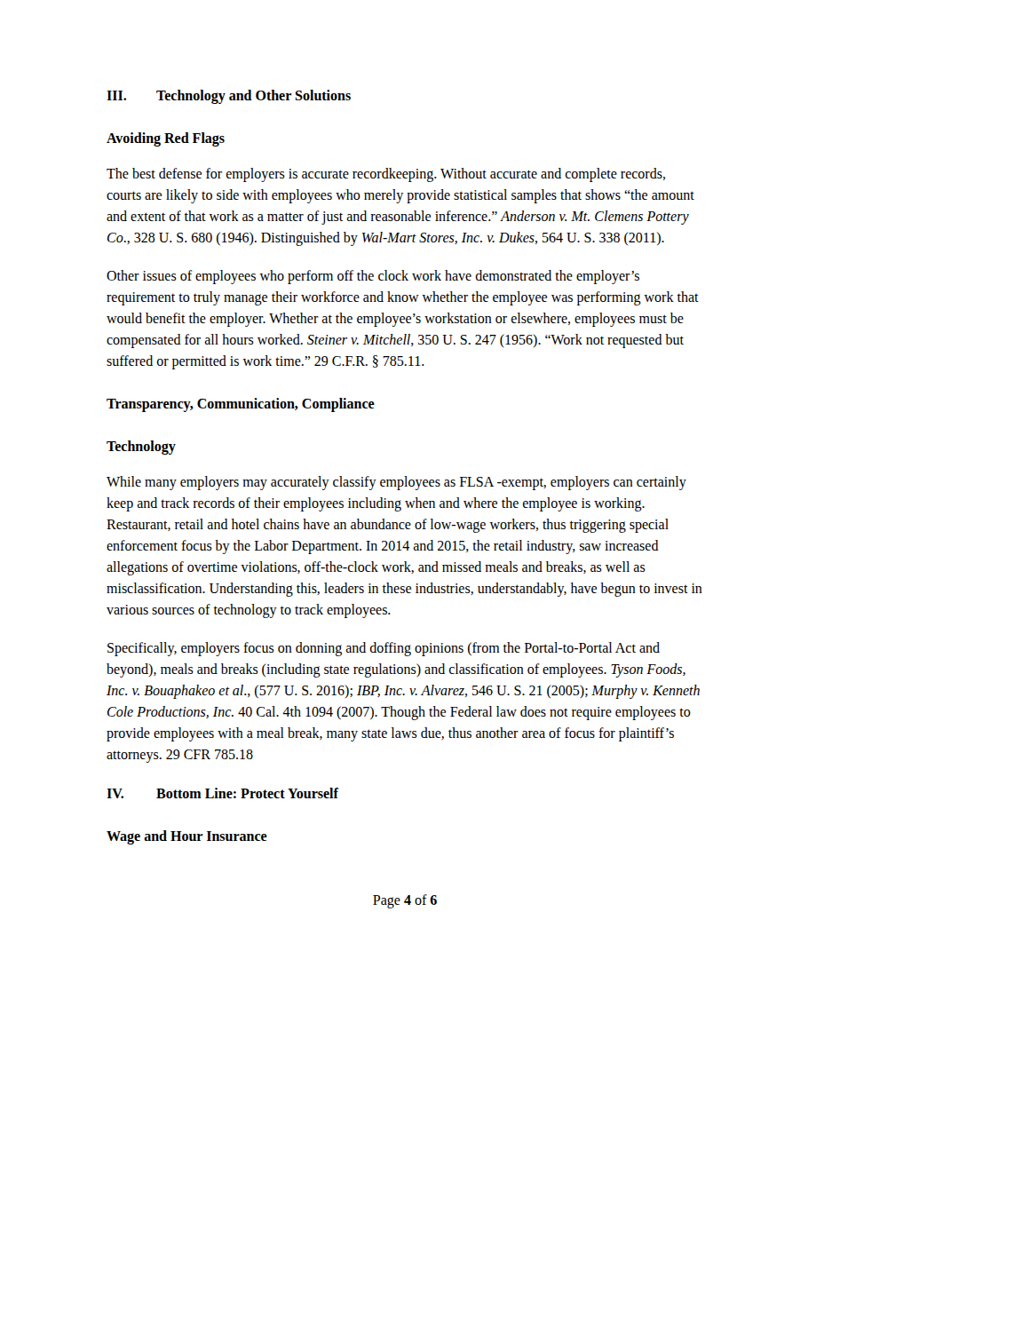III. Technology and Other Solutions
Avoiding Red Flags
The best defense for employers is accurate recordkeeping. Without accurate and complete records, courts are likely to side with employees who merely provide statistical samples that shows “the amount and extent of that work as a matter of just and reasonable inference.” Anderson v. Mt. Clemens Pottery Co., 328 U. S. 680 (1946). Distinguished by Wal-Mart Stores, Inc. v. Dukes, 564 U. S. 338 (2011).
Other issues of employees who perform off the clock work have demonstrated the employer’s requirement to truly manage their workforce and know whether the employee was performing work that would benefit the employer. Whether at the employee’s workstation or elsewhere, employees must be compensated for all hours worked. Steiner v. Mitchell, 350 U. S. 247 (1956). “Work not requested but suffered or permitted is work time.” 29 C.F.R. § 785.11.
Transparency, Communication, Compliance
Technology
While many employers may accurately classify employees as FLSA -exempt, employers can certainly keep and track records of their employees including when and where the employee is working. Restaurant, retail and hotel chains have an abundance of low-wage workers, thus triggering special enforcement focus by the Labor Department. In 2014 and 2015, the retail industry, saw increased allegations of overtime violations, off-the-clock work, and missed meals and breaks, as well as misclassification. Understanding this, leaders in these industries, understandably, have begun to invest in various sources of technology to track employees.
Specifically, employers focus on donning and doffing opinions (from the Portal-to-Portal Act and beyond), meals and breaks (including state regulations) and classification of employees. Tyson Foods, Inc. v. Bouaphakeo et al., (577 U. S. 2016); IBP, Inc. v. Alvarez, 546 U. S. 21 (2005); Murphy v. Kenneth Cole Productions, Inc. 40 Cal. 4th 1094 (2007). Though the Federal law does not require employees to provide employees with a meal break, many state laws due, thus another area of focus for plaintiff’s attorneys. 29 CFR 785.18
IV. Bottom Line: Protect Yourself
Wage and Hour Insurance
Page 4 of 6